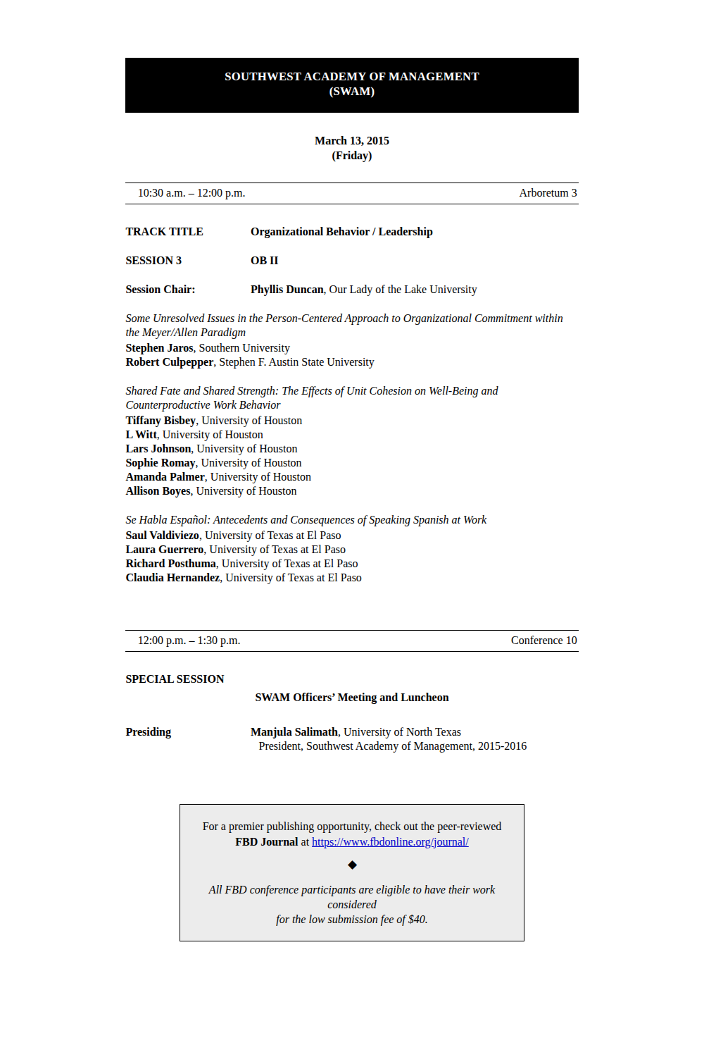SOUTHWEST ACADEMY OF MANAGEMENT
(SWAM)
March 13, 2015
(Friday)
10:30 a.m. – 12:00 p.m. Arboretum 3
TRACK TITLE
Organizational Behavior / Leadership
SESSION 3
OB II
Session Chair:
Phyllis Duncan, Our Lady of the Lake University
Some Unresolved Issues in the Person-Centered Approach to Organizational Commitment within the Meyer/Allen Paradigm
Stephen Jaros, Southern University
Robert Culpepper, Stephen F. Austin State University
Shared Fate and Shared Strength: The Effects of Unit Cohesion on Well-Being and Counterproductive Work Behavior
Tiffany Bisbey, University of Houston
L Witt, University of Houston
Lars Johnson, University of Houston
Sophie Romay, University of Houston
Amanda Palmer, University of Houston
Allison Boyes, University of Houston
Se Habla Español: Antecedents and Consequences of Speaking Spanish at Work
Saul Valdiviezo, University of Texas at El Paso
Laura Guerrero, University of Texas at El Paso
Richard Posthuma, University of Texas at El Paso
Claudia Hernandez, University of Texas at El Paso
12:00 p.m. – 1:30 p.m. Conference 10
SPECIAL SESSION
SWAM Officers’ Meeting and Luncheon
Presiding
Manjula Salimath, University of North Texas President, Southwest Academy of Management, 2015-2016
For a premier publishing opportunity, check out the peer-reviewed
FBD Journal at https://www.fbdonline.org/journal/
◆
All FBD conference participants are eligible to have their work considered
for the low submission fee of $40.